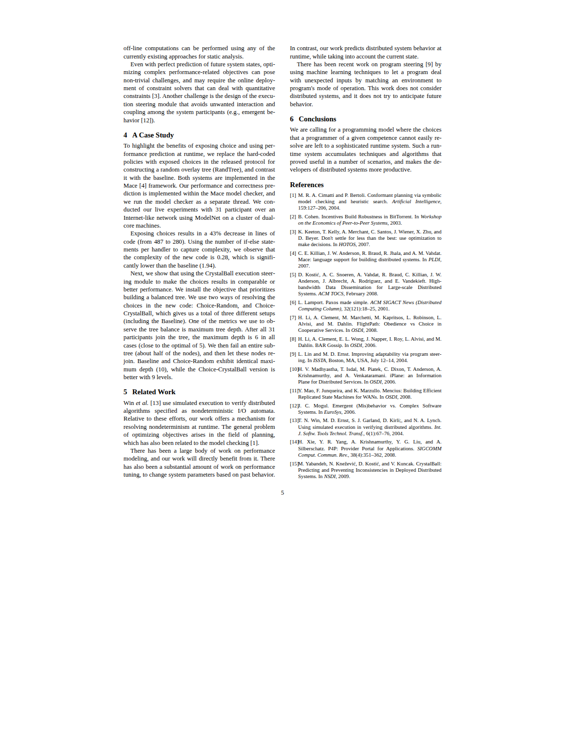off-line computations can be performed using any of the currently existing approaches for static analysis.
Even with perfect prediction of future system states, optimizing complex performance-related objectives can pose non-trivial challenges, and may require the online deployment of constraint solvers that can deal with quantitative constraints [3]. Another challenge is the design of the execution steering module that avoids unwanted interaction and coupling among the system participants (e.g., emergent behavior [12]).
4 A Case Study
To highlight the benefits of exposing choice and using performance prediction at runtime, we replace the hard-coded policies with exposed choices in the released protocol for constructing a random overlay tree (RandTree), and contrast it with the baseline. Both systems are implemented in the Mace [4] framework. Our performance and correctness prediction is implemented within the Mace model checker, and we run the model checker as a separate thread. We conducted our live experiments with 31 participant over an Internet-like network using ModelNet on a cluster of dual-core machines.
Exposing choices results in a 43% decrease in lines of code (from 487 to 280). Using the number of if-else statements per handler to capture complexity, we observe that the complexity of the new code is 0.28, which is significantly lower than the baseline (1.94).
Next, we show that using the CrystalBall execution steering module to make the choices results in comparable or better performance. We install the objective that prioritizes building a balanced tree. We use two ways of resolving the choices in the new code: Choice-Random, and Choice-CrystalBall, which gives us a total of three different setups (including the Baseline). One of the metrics we use to observe the tree balance is maximum tree depth. After all 31 participants join the tree, the maximum depth is 6 in all cases (close to the optimal of 5). We then fail an entire subtree (about half of the nodes), and then let these nodes rejoin. Baseline and Choice-Random exhibit identical maximum depth (10), while the Choice-CrystalBall version is better with 9 levels.
5 Related Work
Win et al. [13] use simulated execution to verify distributed algorithms specified as nondeterministic I/O automata. Relative to these efforts, our work offers a mechanism for resolving nondeterminism at runtime. The general problem of optimizing objectives arises in the field of planning, which has also been related to the model checking [1].
There has been a large body of work on performance modeling, and our work will directly benefit from it. There has also been a substantial amount of work on performance tuning, to change system parameters based on past behavior. In contrast, our work predicts distributed system behavior at runtime, while taking into account the current state.
There has been recent work on program steering [9] by using machine learning techniques to let a program deal with unexpected inputs by matching an environment to program's mode of operation. This work does not consider distributed systems, and it does not try to anticipate future behavior.
6 Conclusions
We are calling for a programming model where the choices that a programmer of a given competence cannot easily resolve are left to a sophisticated runtime system. Such a runtime system accumulates techniques and algorithms that proved useful in a number of scenarios, and makes the developers of distributed systems more productive.
References
[1] M. R. A. Cimatti and P. Bertoli. Conformant planning via symbolic model checking and heuristic search. Artificial Intelligence, 159:127–206, 2004.
[2] B. Cohen. Incentives Build Robustness in BitTorrent. In Workshop on the Economics of Peer-to-Peer Systems, 2003.
[3] K. Keeton, T. Kelly, A. Merchant, C. Santos, J. Wiener, X. Zhu, and D. Beyer. Don't settle for less than the best: use optimization to make decisions. In HOTOS, 2007.
[4] C. E. Killian, J. W. Anderson, R. Braud, R. Jhala, and A. M. Vahdat. Mace: language support for building distributed systems. In PLDI, 2007.
[5] D. Kostić, A. C. Snoeren, A. Vahdat, R. Braud, C. Killian, J. W. Anderson, J. Albrecht, A. Rodriguez, and E. Vandekieft. High-bandwidth Data Dissemination for Large-scale Distributed Systems. ACM TOCS, February 2008.
[6] L. Lamport. Paxos made simple. ACM SIGACT News (Distributed Computing Column), 32(121):18–25, 2001.
[7] H. Li, A. Clement, M. Marchetti, M. Kapritsos, L. Robinson, L. Alvisi, and M. Dahlin. FlightPath: Obedience vs Choice in Cooperative Services. In OSDI, 2008.
[8] H. Li, A. Clement, E. L. Wong, J. Napper, I. Roy, L. Alvisi, and M. Dahlin. BAR Gossip. In OSDI, 2006.
[9] L. Lin and M. D. Ernst. Improving adaptability via program steering. In ISSTA, Boston, MA, USA, July 12–14, 2004.
[10] H. V. Madhyastha, T. Isdal, M. Piatek, C. Dixon, T. Anderson, A. Krishnamurthy, and A. Venkataramani. iPlane: an Information Plane for Distributed Services. In OSDI, 2006.
[11] Y. Mao, F. Junqueira, and K. Marzullo. Mencius: Building Efficient Replicated State Machines for WANs. In OSDI, 2008.
[12] J. C. Mogul. Emergent (Mis)behavior vs. Complex Software Systems. In EuroSys, 2006.
[13] T. N. Win, M. D. Ernst, S. J. Garland, D. Kirli;, and N. A. Lynch. Using simulated execution in verifying distributed algorithms. Int. J. Softw. Tools Technol. Transf., 6(1):67–76, 2004.
[14] H. Xie, Y. R. Yang, A. Krishnamurthy, Y. G. Liu, and A. Silberschatz. P4P: Provider Portal for Applications. SIGCOMM Comput. Commun. Rev., 38(4):351–362, 2008.
[15] M. Yabandeh, N. Knežević, D. Kostić, and V. Kuncak. CrystalBall: Predicting and Preventing Inconsistencies in Deployed Distributed Systems. In NSDI, 2009.
5